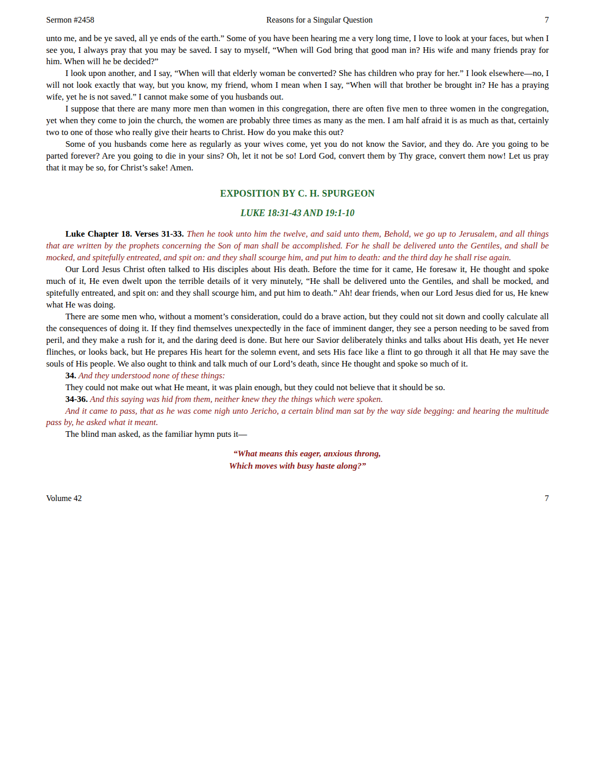Sermon #2458 Reasons for a Singular Question 7
unto me, and be ye saved, all ye ends of the earth.” Some of you have been hearing me a very long time, I love to look at your faces, but when I see you, I always pray that you may be saved. I say to myself, “When will God bring that good man in? His wife and many friends pray for him. When will he be decided?”
I look upon another, and I say, “When will that elderly woman be converted? She has children who pray for her.” I look elsewhere—no, I will not look exactly that way, but you know, my friend, whom I mean when I say, “When will that brother be brought in? He has a praying wife, yet he is not saved.” I cannot make some of you husbands out.
I suppose that there are many more men than women in this congregation, there are often five men to three women in the congregation, yet when they come to join the church, the women are probably three times as many as the men. I am half afraid it is as much as that, certainly two to one of those who really give their hearts to Christ. How do you make this out?
Some of you husbands come here as regularly as your wives come, yet you do not know the Savior, and they do. Are you going to be parted forever? Are you going to die in your sins? Oh, let it not be so! Lord God, convert them by Thy grace, convert them now! Let us pray that it may be so, for Christ’s sake! Amen.
EXPOSITION BY C. H. SPURGEON
LUKE 18:31-43 AND 19:1-10
Luke Chapter 18. Verses 31-33. Then he took unto him the twelve, and said unto them, Behold, we go up to Jerusalem, and all things that are written by the prophets concerning the Son of man shall be accomplished. For he shall be delivered unto the Gentiles, and shall be mocked, and spitefully entreated, and spit on: and they shall scourge him, and put him to death: and the third day he shall rise again.
Our Lord Jesus Christ often talked to His disciples about His death. Before the time for it came, He foresaw it, He thought and spoke much of it, He even dwelt upon the terrible details of it very minutely, “He shall be delivered unto the Gentiles, and shall be mocked, and spitefully entreated, and spit on: and they shall scourge him, and put him to death.” Ah! dear friends, when our Lord Jesus died for us, He knew what He was doing.
There are some men who, without a moment’s consideration, could do a brave action, but they could not sit down and coolly calculate all the consequences of doing it. If they find themselves unexpectedly in the face of imminent danger, they see a person needing to be saved from peril, and they make a rush for it, and the daring deed is done. But here our Savior deliberately thinks and talks about His death, yet He never flinches, or looks back, but He prepares His heart for the solemn event, and sets His face like a flint to go through it all that He may save the souls of His people. We also ought to think and talk much of our Lord’s death, since He thought and spoke so much of it.
34. And they understood none of these things:
They could not make out what He meant, it was plain enough, but they could not believe that it should be so.
34-36. And this saying was hid from them, neither knew they the things which were spoken.
And it came to pass, that as he was come nigh unto Jericho, a certain blind man sat by the way side begging: and hearing the multitude pass by, he asked what it meant.
The blind man asked, as the familiar hymn puts it—
“What means this eager, anxious throng,
Which moves with busy haste along?”
Volume 42 7